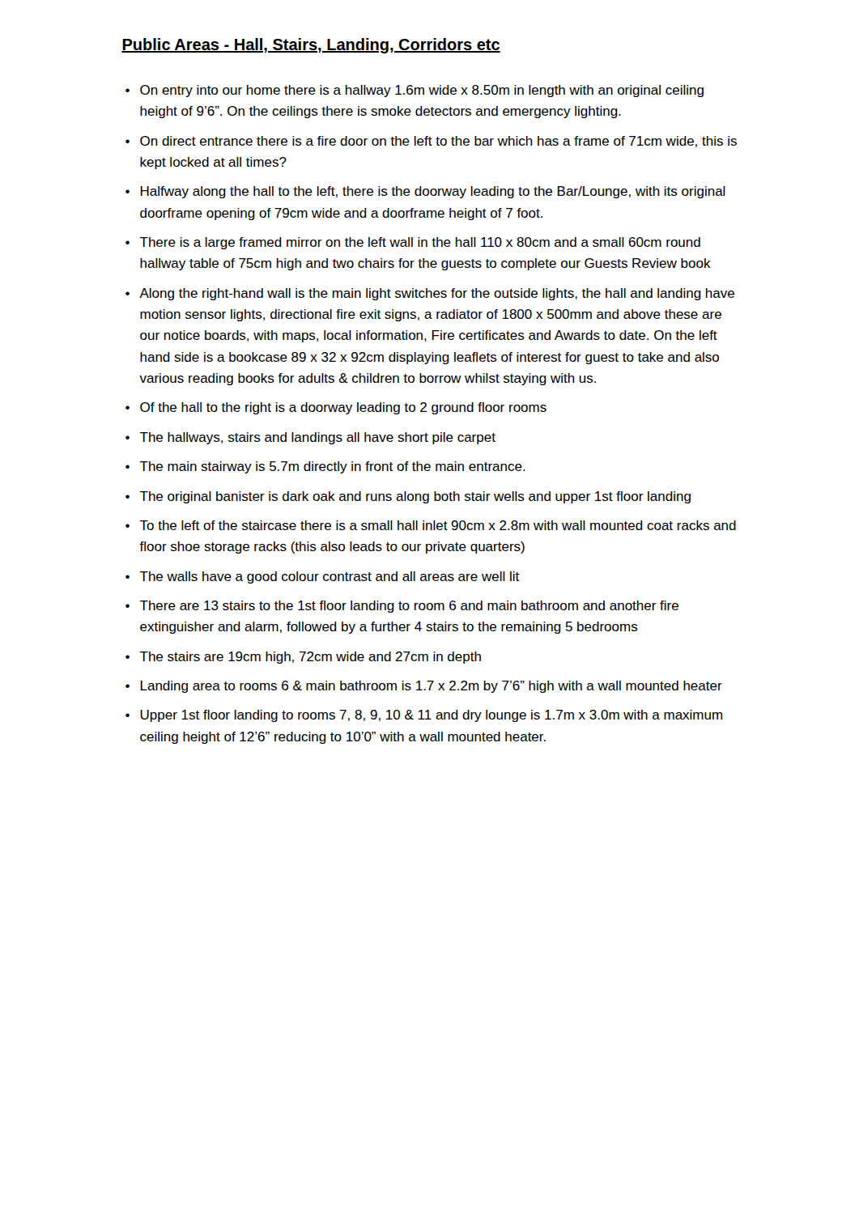Public Areas - Hall, Stairs, Landing, Corridors etc
On entry into our home there is a hallway 1.6m wide x 8.50m in length with an original ceiling height of 9’6”. On the ceilings there is smoke detectors and emergency lighting.
On direct entrance there is a fire door on the left to the bar which has a frame of 71cm wide, this is kept locked at all times?
Halfway along the hall to the left, there is the doorway leading to the Bar/Lounge, with its original doorframe opening of 79cm wide and a doorframe height of 7 foot.
There is a large framed mirror on the left wall in the hall 110 x 80cm and a small 60cm round hallway table of 75cm high and two chairs for the guests to complete our Guests Review book
Along the right-hand wall is the main light switches for the outside lights, the hall and landing have motion sensor lights, directional fire exit signs, a radiator of 1800 x 500mm and above these are our notice boards, with maps, local information, Fire certificates and Awards to date. On the left hand side is a bookcase 89 x 32 x 92cm displaying leaflets of interest for guest to take and also various reading books for adults & children to borrow whilst staying with us.
Of the hall to the right is a doorway leading to 2 ground floor rooms
The hallways, stairs and landings all have short pile carpet
The main stairway is 5.7m directly in front of the main entrance.
The original banister is dark oak and runs along both stair wells and upper 1st floor landing
To the left of the staircase there is a small hall inlet 90cm x 2.8m with wall mounted coat racks and floor shoe storage racks (this also leads to our private quarters)
The walls have a good colour contrast and all areas are well lit
There are 13 stairs to the 1st floor landing to room 6 and main bathroom and another fire extinguisher and alarm, followed by a further 4 stairs to the remaining 5 bedrooms
The stairs are 19cm high, 72cm wide and 27cm in depth
Landing area to rooms 6 & main bathroom is 1.7 x 2.2m by 7’6” high with a wall mounted heater
Upper 1st floor landing to rooms 7, 8, 9, 10 & 11 and dry lounge is 1.7m x 3.0m with a maximum ceiling height of 12’6” reducing to 10’0” with a wall mounted heater.